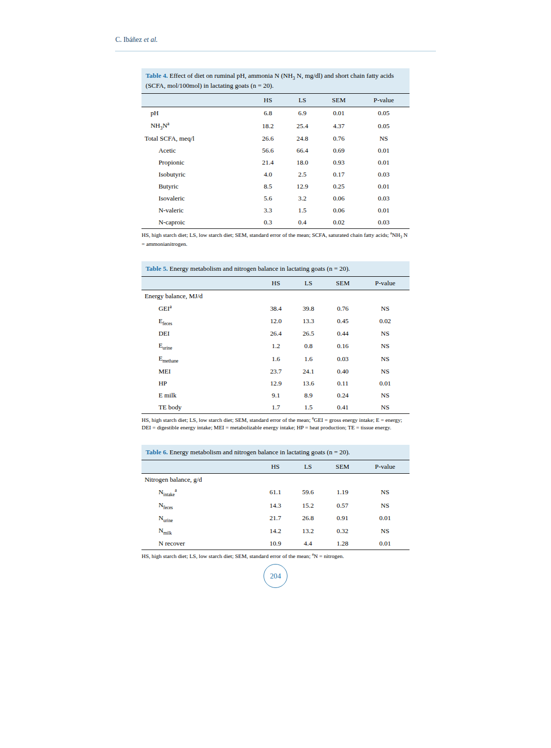C. Ibáñez et al.
Table 4. Effect of diet on ruminal pH, ammonia N (NH3 N, mg/dl) and short chain fatty acids (SCFA, mol/100mol) in lactating goats (n = 20).
| | HS | LS | SEM | P-value |
| --- | --- | --- | --- | --- |
| pH | 6.8 | 6.9 | 0.01 | 0.05 |
| NH 3 N a | 18.2 | 25.4 | 4.37 | 0.05 |
| Total SCFA, meq/l | 26.6 | 24.8 | 0.76 | NS |
| Acetic | 56.6 | 66.4 | 0.69 | 0.01 |
| Propionic | 21.4 | 18.0 | 0.93 | 0.01 |
| Isobutyric | 4.0 | 2.5 | 0.17 | 0.03 |
| Butyric | 8.5 | 12.9 | 0.25 | 0.01 |
| Isovaleric | 5.6 | 3.2 | 0.06 | 0.03 |
| N-valeric | 3.3 | 1.5 | 0.06 | 0.01 |
| N-caproic | 0.3 | 0.4 | 0.02 | 0.03 |
HS, high starch diet; LS, low starch diet; SEM, standard error of the mean; SCFA, saturated chain fatty acids; aNH3 N = ammonianitrogen.
Table 5. Energy metabolism and nitrogen balance in lactating goats (n = 20).
| | HS | LS | SEM | P-value |
| --- | --- | --- | --- | --- |
| Energy balance, MJ/d | | | | |
| GEI a | 38.4 | 39.8 | 0.76 | NS |
| E feces | 12.0 | 13.3 | 0.45 | 0.02 |
| DEI | 26.4 | 26.5 | 0.44 | NS |
| E urine | 1.2 | 0.8 | 0.16 | NS |
| E methane | 1.6 | 1.6 | 0.03 | NS |
| MEI | 23.7 | 24.1 | 0.40 | NS |
| HP | 12.9 | 13.6 | 0.11 | 0.01 |
| E milk | 9.1 | 8.9 | 0.24 | NS |
| TE body | 1.7 | 1.5 | 0.41 | NS |
HS, high starch diet; LS, low starch diet; SEM, standard error of the mean; aGEI = gross energy intake; E = energy; DEI = digestible energy intake; MEI = metabolizable energy intake; HP = heat production; TE = tissue energy.
Table 6. Energy metabolism and nitrogen balance in lactating goats (n = 20).
| | HS | LS | SEM | P-value |
| --- | --- | --- | --- | --- |
| Nitrogen balance, g/d | | | | |
| N intake a | 61.1 | 59.6 | 1.19 | NS |
| N feces | 14.3 | 15.2 | 0.57 | NS |
| N urine | 21.7 | 26.8 | 0.91 | 0.01 |
| N milk | 14.2 | 13.2 | 0.32 | NS |
| N recover | 10.9 | 4.4 | 1.28 | 0.01 |
HS, high starch diet; LS, low starch diet; SEM, standard error of the mean; aN = nitrogen.
204